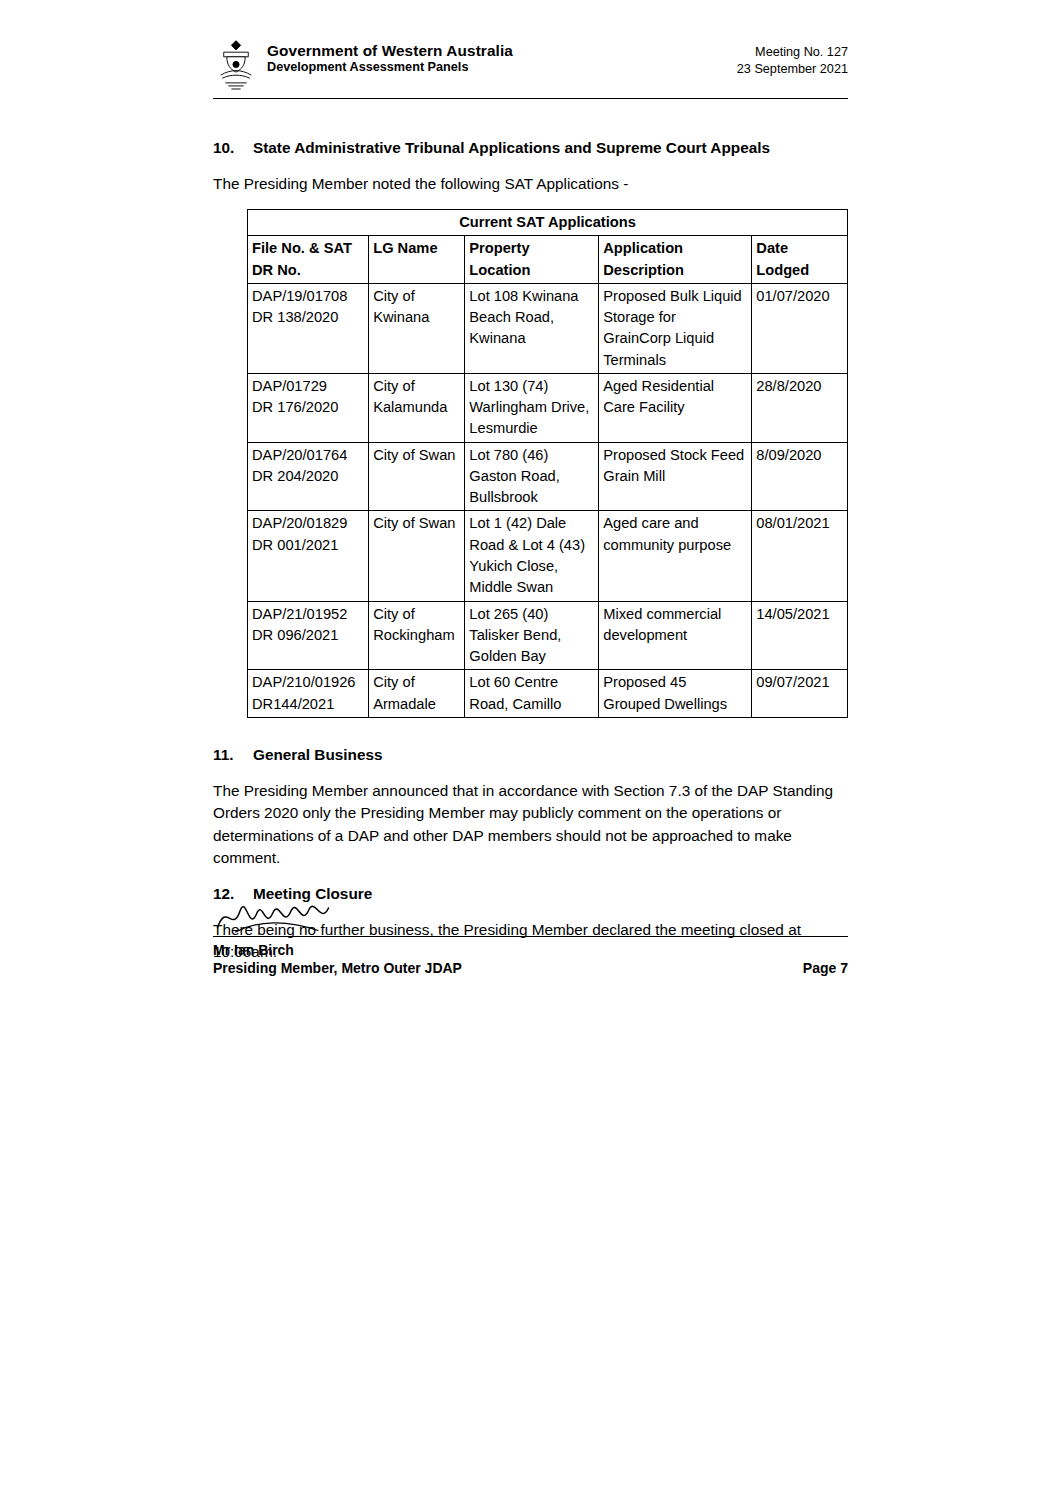Government of Western Australia
Development Assessment Panels
Meeting No. 127
23 September 2021
10.
State Administrative Tribunal Applications and Supreme Court Appeals
The Presiding Member noted the following SAT Applications -
Current SAT Applications
| File No. & SAT DR No. | LG Name | Property Location | Application Description | Date Lodged |
| --- | --- | --- | --- | --- |
| DAP/19/01708 DR 138/2020 | City of Kwinana | Lot 108 Kwinana Beach Road, Kwinana | Proposed Bulk Liquid Storage for GrainCorp Liquid Terminals | 01/07/2020 |
| DAP/01729 DR 176/2020 | City of Kalamunda | Lot 130 (74) Warlingham Drive, Lesmurdie | Aged Residential Care Facility | 28/8/2020 |
| DAP/20/01764 DR 204/2020 | City of Swan | Lot 780 (46) Gaston Road, Bullsbrook | Proposed Stock Feed Grain Mill | 8/09/2020 |
| DAP/20/01829 DR 001/2021 | City of Swan | Lot 1 (42) Dale Road & Lot 4 (43) Yukich Close, Middle Swan | Aged care and community purpose | 08/01/2021 |
| DAP/21/01952 DR 096/2021 | City of Rockingham | Lot 265 (40) Talisker Bend, Golden Bay | Mixed commercial development | 14/05/2021 |
| DAP/210/01926 DR144/2021 | City of Armadale | Lot 60 Centre Road, Camillo | Proposed 45 Grouped Dwellings | 09/07/2021 |
11.
General Business
The Presiding Member announced that in accordance with Section 7.3 of the DAP Standing Orders 2020 only the Presiding Member may publicly comment on the operations or determinations of a DAP and other DAP members should not be approached to make comment.
12.
Meeting Closure
There being no further business, the Presiding Member declared the meeting closed at 10:05am.
Mr Ian Birch
Presiding Member, Metro Outer JDAP
Page 7